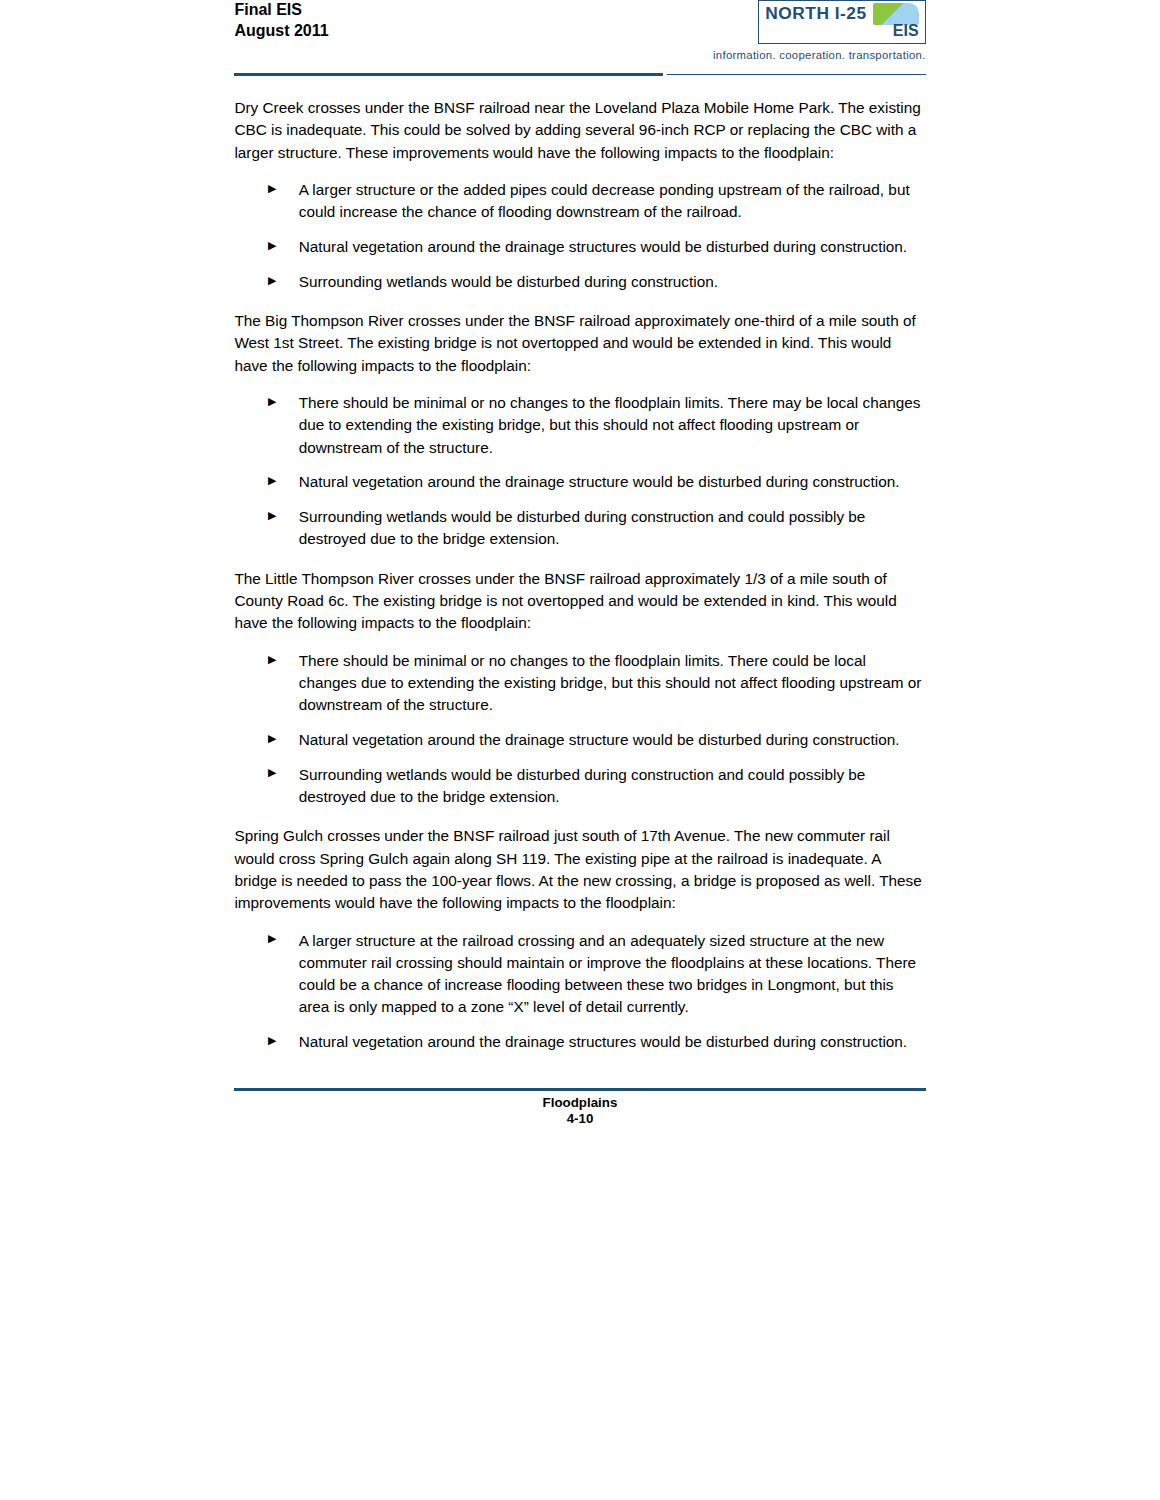Final EIS
August 2011
NORTH I-25
EIS
information. cooperation. transportation.
Dry Creek crosses under the BNSF railroad near the Loveland Plaza Mobile Home Park. The existing CBC is inadequate. This could be solved by adding several 96-inch RCP or replacing the CBC with a larger structure. These improvements would have the following impacts to the floodplain:
A larger structure or the added pipes could decrease ponding upstream of the railroad, but could increase the chance of flooding downstream of the railroad.
Natural vegetation around the drainage structures would be disturbed during construction.
Surrounding wetlands would be disturbed during construction.
The Big Thompson River crosses under the BNSF railroad approximately one-third of a mile south of West 1st Street. The existing bridge is not overtopped and would be extended in kind. This would have the following impacts to the floodplain:
There should be minimal or no changes to the floodplain limits. There may be local changes due to extending the existing bridge, but this should not affect flooding upstream or downstream of the structure.
Natural vegetation around the drainage structure would be disturbed during construction.
Surrounding wetlands would be disturbed during construction and could possibly be destroyed due to the bridge extension.
The Little Thompson River crosses under the BNSF railroad approximately 1/3 of a mile south of County Road 6c. The existing bridge is not overtopped and would be extended in kind. This would have the following impacts to the floodplain:
There should be minimal or no changes to the floodplain limits. There could be local changes due to extending the existing bridge, but this should not affect flooding upstream or downstream of the structure.
Natural vegetation around the drainage structure would be disturbed during construction.
Surrounding wetlands would be disturbed during construction and could possibly be destroyed due to the bridge extension.
Spring Gulch crosses under the BNSF railroad just south of 17th Avenue. The new commuter rail would cross Spring Gulch again along SH 119. The existing pipe at the railroad is inadequate. A bridge is needed to pass the 100-year flows. At the new crossing, a bridge is proposed as well. These improvements would have the following impacts to the floodplain:
A larger structure at the railroad crossing and an adequately sized structure at the new commuter rail crossing should maintain or improve the floodplains at these locations. There could be a chance of increase flooding between these two bridges in Longmont, but this area is only mapped to a zone “X” level of detail currently.
Natural vegetation around the drainage structures would be disturbed during construction.
Floodplains
4-10